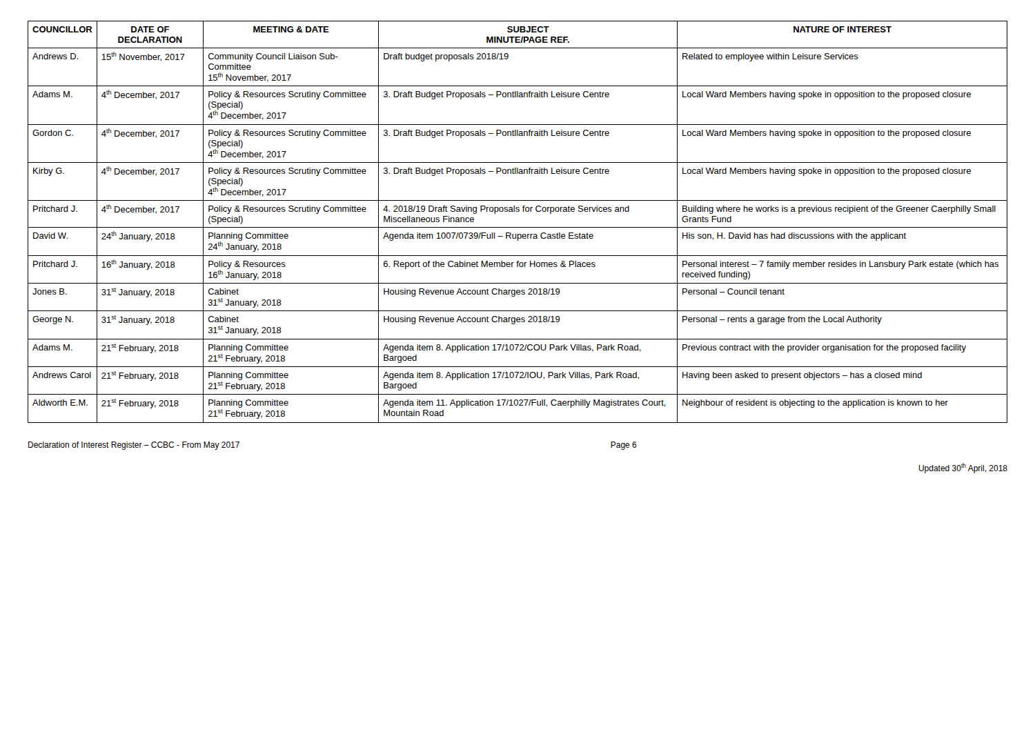| COUNCILLOR | DATE OF DECLARATION | MEETING & DATE | SUBJECT MINUTE/PAGE REF. | NATURE OF INTEREST |
| --- | --- | --- | --- | --- |
| Andrews D. | 15 th November, 2017 | Community Council Liaison Sub-Committee 15 th November, 2017 | Draft budget proposals 2018/19 | Related to employee within Leisure Services |
| Adams M. | 4 th December, 2017 | Policy & Resources Scrutiny Committee (Special) 4 th December, 2017 | 3. Draft Budget Proposals – Pontllanfraith Leisure Centre | Local Ward Members having spoke in opposition to the proposed closure |
| Gordon C. | 4 th December, 2017 | Policy & Resources Scrutiny Committee (Special) 4 th December, 2017 | 3. Draft Budget Proposals – Pontllanfraith Leisure Centre | Local Ward Members having spoke in opposition to the proposed closure |
| Kirby G. | 4 th December, 2017 | Policy & Resources Scrutiny Committee (Special) 4 th December, 2017 | 3. Draft Budget Proposals – Pontllanfraith Leisure Centre | Local Ward Members having spoke in opposition to the proposed closure |
| Pritchard J. | 4 th December, 2017 | Policy & Resources Scrutiny Committee (Special) | 4. 2018/19 Draft Saving Proposals for Corporate Services and Miscellaneous Finance | Building where he works is a previous recipient of the Greener Caerphilly Small Grants Fund |
| David W. | 24 th January, 2018 | Planning Committee 24 th January, 2018 | Agenda item 1007/0739/Full – Ruperra Castle Estate | His son, H. David has had discussions with the applicant |
| Pritchard J. | 16 th January, 2018 | Policy & Resources 16 th January, 2018 | 6. Report of the Cabinet Member for Homes & Places | Personal interest – 7 family member resides in Lansbury Park estate (which has received funding) |
| Jones B. | 31 st January, 2018 | Cabinet 31 st January, 2018 | Housing Revenue Account Charges 2018/19 | Personal – Council tenant |
| George N. | 31 st January, 2018 | Cabinet 31 st January, 2018 | Housing Revenue Account Charges 2018/19 | Personal – rents a garage from the Local Authority |
| Adams M. | 21 st February, 2018 | Planning Committee 21 st February, 2018 | Agenda item 8. Application 17/1072/COU Park Villas, Park Road, Bargoed | Previous contract with the provider organisation for the proposed facility |
| Andrews Carol | 21 st February, 2018 | Planning Committee 21 st February, 2018 | Agenda item 8. Application 17/1072/IOU, Park Villas, Park Road, Bargoed | Having been asked to present objectors – has a closed mind |
| Aldworth E.M. | 21 st February, 2018 | Planning Committee 21 st February, 2018 | Agenda item 11. Application 17/1027/Full, Caerphilly Magistrates Court, Mountain Road | Neighbour of resident is objecting to the application is known to her |
Declaration of Interest Register – CCBC - From May 2017
Page 6
Updated 30th April, 2018